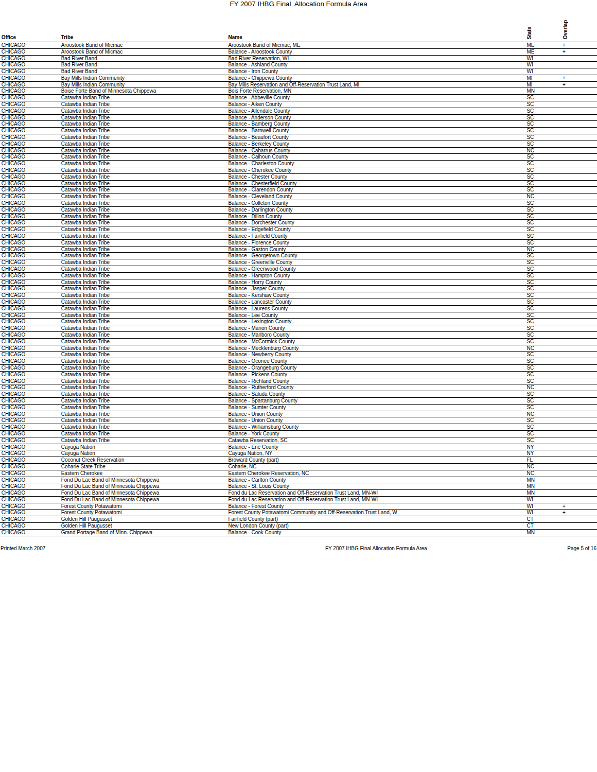FY 2007 IHBG Final Allocation Formula Area
| Office | Tribe | Name | State | Overlap |
| --- | --- | --- | --- | --- |
| CHICAGO | Aroostook Band of Micmac | Aroostook Band of Micmac, ME | ME | + |
| CHICAGO | Aroostook Band of Micmac | Balance - Aroostook County | ME | + |
| CHICAGO | Bad River Band | Bad River Reservation, WI | WI | |
| CHICAGO | Bad River Band | Balance - Ashland County | WI | |
| CHICAGO | Bad River Band | Balance - Iron County | WI | |
| CHICAGO | Bay Mills Indian Community | Balance - Chippewa County | MI | + |
| CHICAGO | Bay Mills Indian Community | Bay Mills Reservation and Off-Reservation Trust Land, MI | MI | + |
| CHICAGO | Boise Forte Band of Minnesota Chippewa | Bois Forte Reservation, MN | MN | |
| CHICAGO | Catawba Indian Tribe | Balance - Abbeville County | SC | |
| CHICAGO | Catawba Indian Tribe | Balance - Aiken County | SC | |
| CHICAGO | Catawba Indian Tribe | Balance - Allendale County | SC | |
| CHICAGO | Catawba Indian Tribe | Balance - Anderson County | SC | |
| CHICAGO | Catawba Indian Tribe | Balance - Bamberg County | SC | |
| CHICAGO | Catawba Indian Tribe | Balance - Barnwell County | SC | |
| CHICAGO | Catawba Indian Tribe | Balance - Beaufort County | SC | |
| CHICAGO | Catawba Indian Tribe | Balance - Berkeley County | SC | |
| CHICAGO | Catawba Indian Tribe | Balance - Cabarrus County | NC | |
| CHICAGO | Catawba Indian Tribe | Balance - Calhoun County | SC | |
| CHICAGO | Catawba Indian Tribe | Balance - Charleston County | SC | |
| CHICAGO | Catawba Indian Tribe | Balance - Cherokee County | SC | |
| CHICAGO | Catawba Indian Tribe | Balance - Chester County | SC | |
| CHICAGO | Catawba Indian Tribe | Balance - Chesterfield County | SC | |
| CHICAGO | Catawba Indian Tribe | Balance - Clarendon County | SC | |
| CHICAGO | Catawba Indian Tribe | Balance - Cleveland County | NC | |
| CHICAGO | Catawba Indian Tribe | Balance - Colleton County | SC | |
| CHICAGO | Catawba Indian Tribe | Balance - Darlington County | SC | |
| CHICAGO | Catawba Indian Tribe | Balance - Dillon County | SC | |
| CHICAGO | Catawba Indian Tribe | Balance - Dorchester County | SC | |
| CHICAGO | Catawba Indian Tribe | Balance - Edgefield County | SC | |
| CHICAGO | Catawba Indian Tribe | Balance - Fairfield County | SC | |
| CHICAGO | Catawba Indian Tribe | Balance - Florence County | SC | |
| CHICAGO | Catawba Indian Tribe | Balance - Gaston County | NC | |
| CHICAGO | Catawba Indian Tribe | Balance - Georgetown County | SC | |
| CHICAGO | Catawba Indian Tribe | Balance - Greenville County | SC | |
| CHICAGO | Catawba Indian Tribe | Balance - Greenwood County | SC | |
| CHICAGO | Catawba Indian Tribe | Balance - Hampton County | SC | |
| CHICAGO | Catawba Indian Tribe | Balance - Horry County | SC | |
| CHICAGO | Catawba Indian Tribe | Balance - Jasper County | SC | |
| CHICAGO | Catawba Indian Tribe | Balance - Kershaw County | SC | |
| CHICAGO | Catawba Indian Tribe | Balance - Lancaster County | SC | |
| CHICAGO | Catawba Indian Tribe | Balance - Laurens County | SC | |
| CHICAGO | Catawba Indian Tribe | Balance - Lee County | SC | |
| CHICAGO | Catawba Indian Tribe | Balance - Lexington County | SC | |
| CHICAGO | Catawba Indian Tribe | Balance - Marion County | SC | |
| CHICAGO | Catawba Indian Tribe | Balance - Marlboro County | SC | |
| CHICAGO | Catawba Indian Tribe | Balance - McCormick County | SC | |
| CHICAGO | Catawba Indian Tribe | Balance - Mecklenburg County | NC | |
| CHICAGO | Catawba Indian Tribe | Balance - Newberry County | SC | |
| CHICAGO | Catawba Indian Tribe | Balance - Oconee County | SC | |
| CHICAGO | Catawba Indian Tribe | Balance - Orangeburg County | SC | |
| CHICAGO | Catawba Indian Tribe | Balance - Pickens County | SC | |
| CHICAGO | Catawba Indian Tribe | Balance - Richland County | SC | |
| CHICAGO | Catawba Indian Tribe | Balance - Rutherford County | NC | |
| CHICAGO | Catawba Indian Tribe | Balance - Saluda County | SC | |
| CHICAGO | Catawba Indian Tribe | Balance - Spartanburg County | SC | |
| CHICAGO | Catawba Indian Tribe | Balance - Sumter County | SC | |
| CHICAGO | Catawba Indian Tribe | Balance - Union County | NC | |
| CHICAGO | Catawba Indian Tribe | Balance - Union County | SC | |
| CHICAGO | Catawba Indian Tribe | Balance - Williamsburg County | SC | |
| CHICAGO | Catawba Indian Tribe | Balance - York County | SC | |
| CHICAGO | Catawba Indian Tribe | Catawba Reservation, SC | SC | |
| CHICAGO | Cayuga Nation | Balance - Erie County | NY | |
| CHICAGO | Cayuga Nation | Cayuga Nation, NY | NY | |
| CHICAGO | Coconut Creek Reservation | Broward County (part) | FL | |
| CHICAGO | Coharie State Tribe | Coharie, NC | NC | |
| CHICAGO | Eastern Cherokee | Eastern Cherokee Reservation, NC | NC | |
| CHICAGO | Fond Du Lac Band of Minnesota Chippewa | Balance - Carlton County | MN | |
| CHICAGO | Fond Du Lac Band of Minnesota Chippewa | Balance - St. Louis County | MN | |
| CHICAGO | Fond Du Lac Band of Minnesota Chippewa | Fond du Lac Reservation and Off-Reservation Trust Land, MN-WI | MN | |
| CHICAGO | Fond Du Lac Band of Minnesota Chippewa | Fond du Lac Reservation and Off-Reservation Trust Land, MN-WI | WI | |
| CHICAGO | Forest County Potawatomi | Balance - Forest County | WI | + |
| CHICAGO | Forest County Potawatomi | Forest County Potawatomi Community and Off-Reservation Trust Land, W | WI | + |
| CHICAGO | Golden Hill Paugusset | Fairfield County (part) | CT | |
| CHICAGO | Golden Hill Paugusset | New London County (part) | CT | |
| CHICAGO | Grand Portage Band of Minn. Chippewa | Balance - Cook County | MN | |
| Printed March 2007 | FY 2007 IHBG Final Allocation Formula Area | Page 5 of 16 |